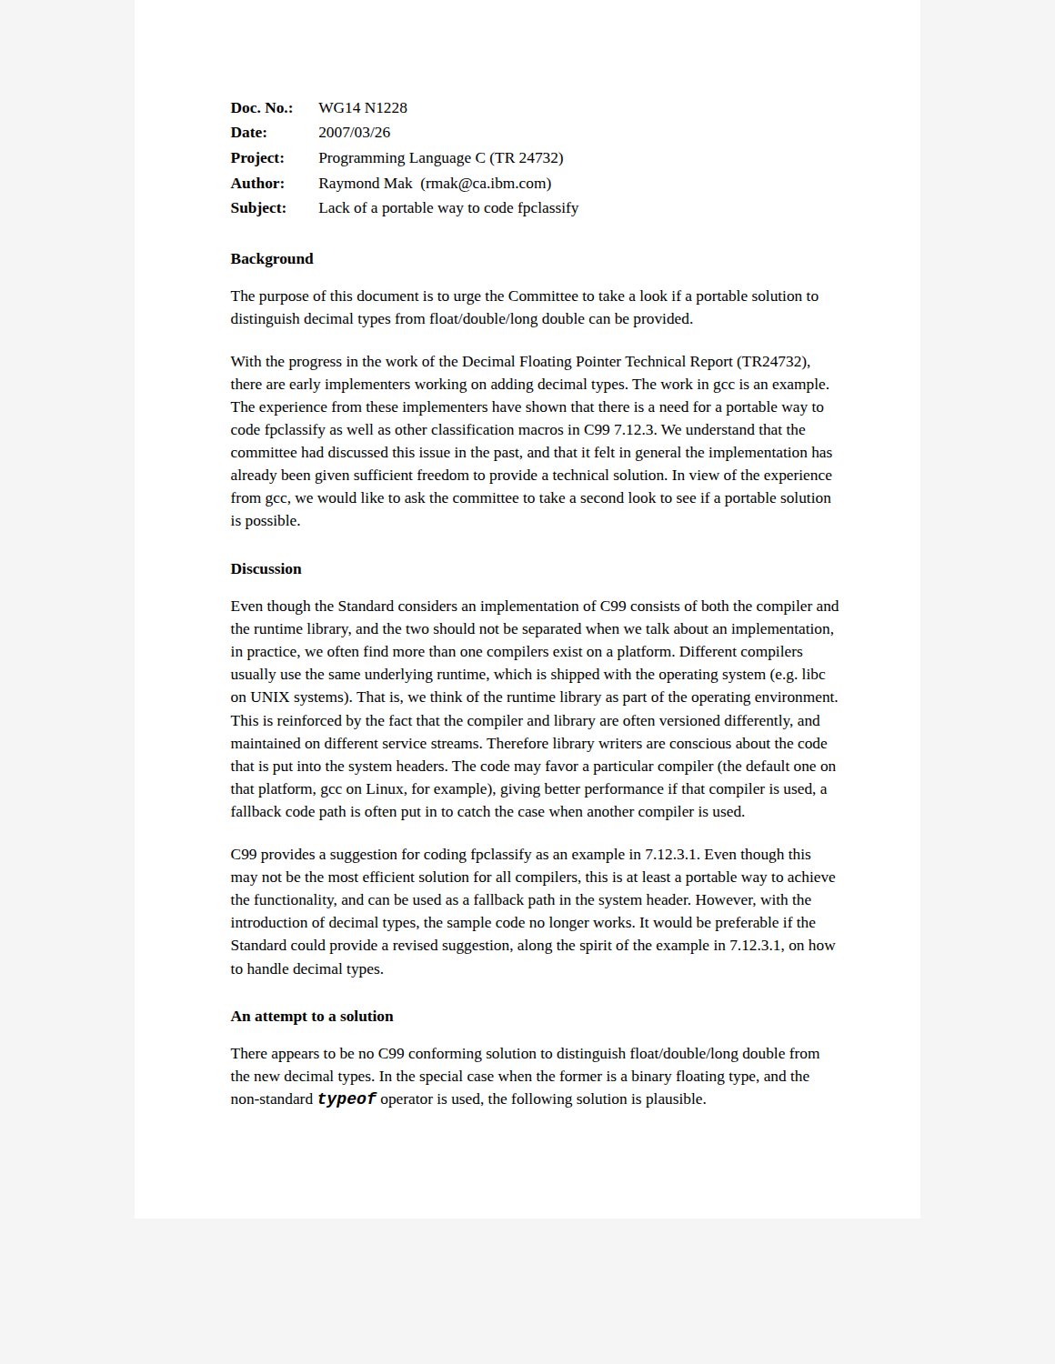| Doc. No.: | WG14 N1228 |
| Date: | 2007/03/26 |
| Project: | Programming Language C (TR 24732) |
| Author: | Raymond Mak (rmak@ca.ibm.com) |
| Subject: | Lack of a portable way to code fpclassify |
Background
The purpose of this document is to urge the Committee to take a look if a portable solution to distinguish decimal types from float/double/long double can be provided.
With the progress in the work of the Decimal Floating Pointer Technical Report (TR24732), there are early implementers working on adding decimal types. The work in gcc is an example. The experience from these implementers have shown that there is a need for a portable way to code fpclassify as well as other classification macros in C99 7.12.3. We understand that the committee had discussed this issue in the past, and that it felt in general the implementation has already been given sufficient freedom to provide a technical solution. In view of the experience from gcc, we would like to ask the committee to take a second look to see if a portable solution is possible.
Discussion
Even though the Standard considers an implementation of C99 consists of both the compiler and the runtime library, and the two should not be separated when we talk about an implementation, in practice, we often find more than one compilers exist on a platform. Different compilers usually use the same underlying runtime, which is shipped with the operating system (e.g. libc on UNIX systems). That is, we think of the runtime library as part of the operating environment. This is reinforced by the fact that the compiler and library are often versioned differently, and maintained on different service streams. Therefore library writers are conscious about the code that is put into the system headers. The code may favor a particular compiler (the default one on that platform, gcc on Linux, for example), giving better performance if that compiler is used, a fallback code path is often put in to catch the case when another compiler is used.
C99 provides a suggestion for coding fpclassify as an example in 7.12.3.1. Even though this may not be the most efficient solution for all compilers, this is at least a portable way to achieve the functionality, and can be used as a fallback path in the system header. However, with the introduction of decimal types, the sample code no longer works. It would be preferable if the Standard could provide a revised suggestion, along the spirit of the example in 7.12.3.1, on how to handle decimal types.
An attempt to a solution
There appears to be no C99 conforming solution to distinguish float/double/long double from the new decimal types. In the special case when the former is a binary floating type, and the non-standard typeof operator is used, the following solution is plausible.